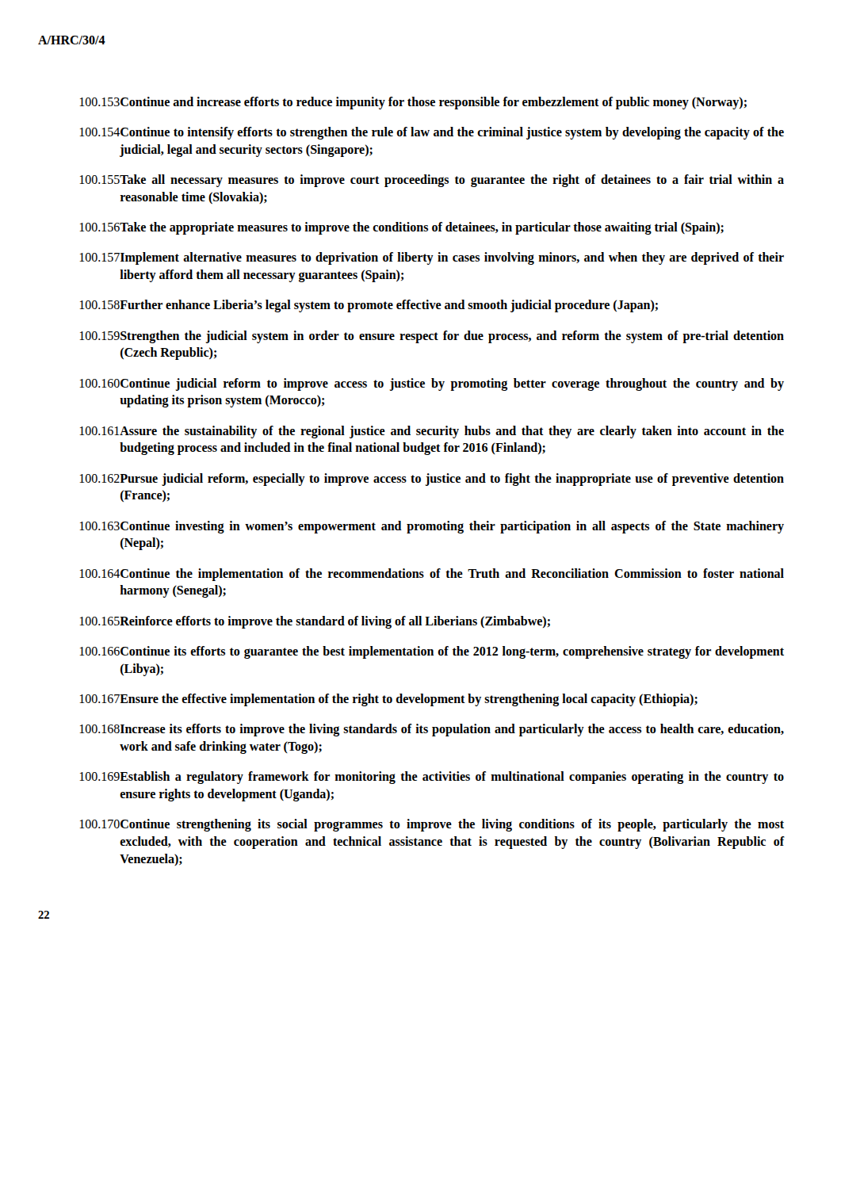A/HRC/30/4
100.153
Continue and increase efforts to reduce impunity for those responsible for embezzlement of public money (Norway);
100.154
Continue to intensify efforts to strengthen the rule of law and the criminal justice system by developing the capacity of the judicial, legal and security sectors (Singapore);
100.155
Take all necessary measures to improve court proceedings to guarantee the right of detainees to a fair trial within a reasonable time (Slovakia);
100.156
Take the appropriate measures to improve the conditions of detainees, in particular those awaiting trial (Spain);
100.157
Implement alternative measures to deprivation of liberty in cases involving minors, and when they are deprived of their liberty afford them all necessary guarantees (Spain);
100.158
Further enhance Liberia’s legal system to promote effective and smooth judicial procedure (Japan);
100.159
Strengthen the judicial system in order to ensure respect for due process, and reform the system of pre-trial detention (Czech Republic);
100.160
Continue judicial reform to improve access to justice by promoting better coverage throughout the country and by updating its prison system (Morocco);
100.161
Assure the sustainability of the regional justice and security hubs and that they are clearly taken into account in the budgeting process and included in the final national budget for 2016 (Finland);
100.162
Pursue judicial reform, especially to improve access to justice and to fight the inappropriate use of preventive detention (France);
100.163
Continue investing in women’s empowerment and promoting their participation in all aspects of the State machinery (Nepal);
100.164
Continue the implementation of the recommendations of the Truth and Reconciliation Commission to foster national harmony (Senegal);
100.165
Reinforce efforts to improve the standard of living of all Liberians (Zimbabwe);
100.166
Continue its efforts to guarantee the best implementation of the 2012 long-term, comprehensive strategy for development (Libya);
100.167
Ensure the effective implementation of the right to development by strengthening local capacity (Ethiopia);
100.168
Increase its efforts to improve the living standards of its population and particularly the access to health care, education, work and safe drinking water (Togo);
100.169
Establish a regulatory framework for monitoring the activities of multinational companies operating in the country to ensure rights to development (Uganda);
100.170
Continue strengthening its social programmes to improve the living conditions of its people, particularly the most excluded, with the cooperation and technical assistance that is requested by the country (Bolivarian Republic of Venezuela);
22